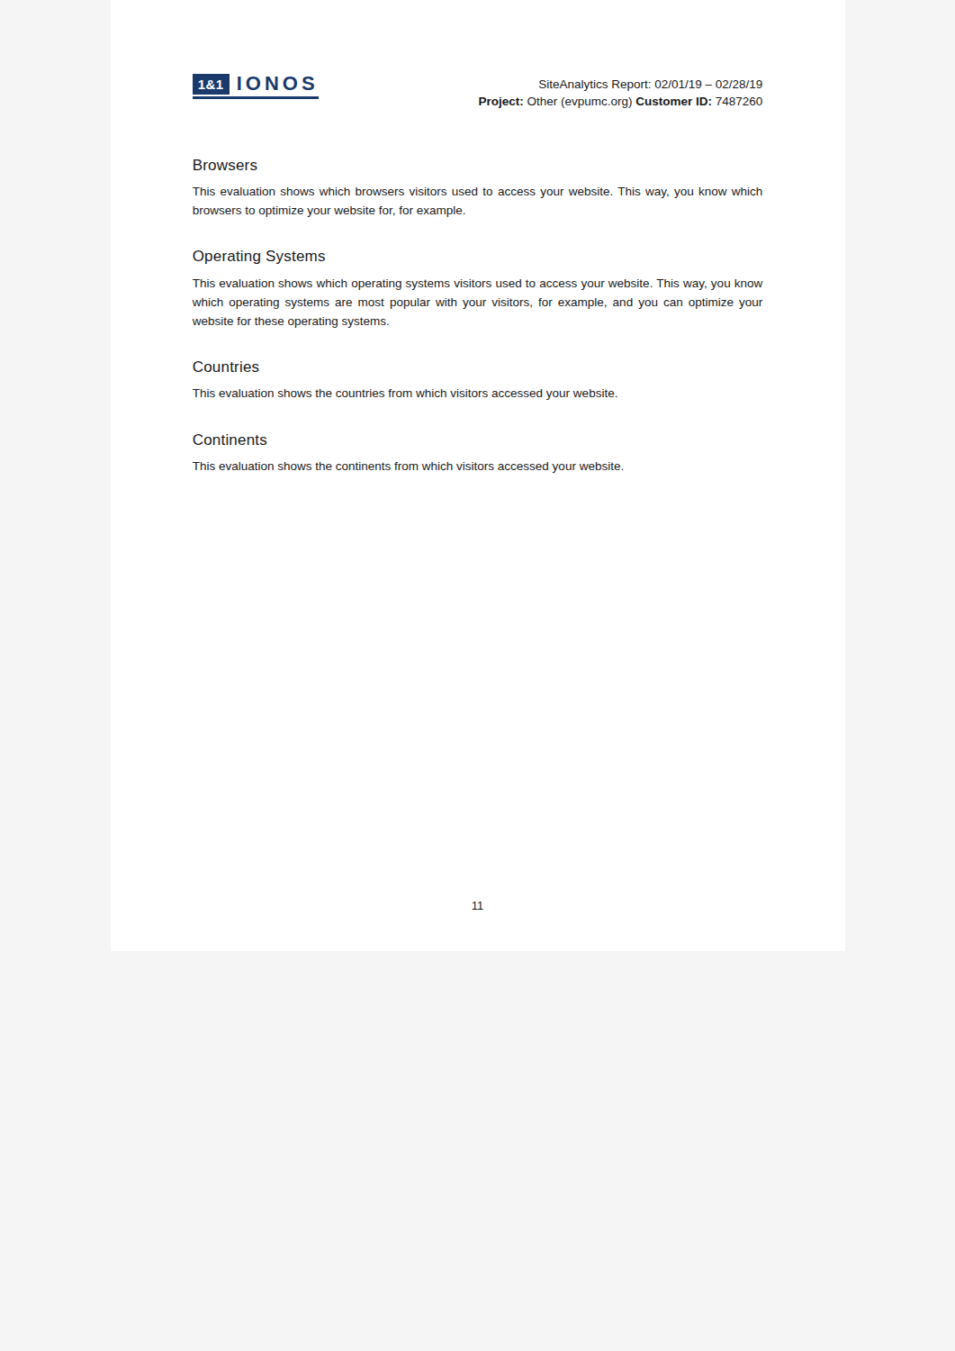1&1 IONOS
SiteAnalytics Report: 02/01/19 – 02/28/19
Project: Other (evpumc.org) Customer ID: 7487260
Browsers
This evaluation shows which browsers visitors used to access your website. This way, you know which browsers to optimize your website for, for example.
Operating Systems
This evaluation shows which operating systems visitors used to access your website. This way, you know which operating systems are most popular with your visitors, for example, and you can optimize your website for these operating systems.
Countries
This evaluation shows the countries from which visitors accessed your website.
Continents
This evaluation shows the continents from which visitors accessed your website.
11